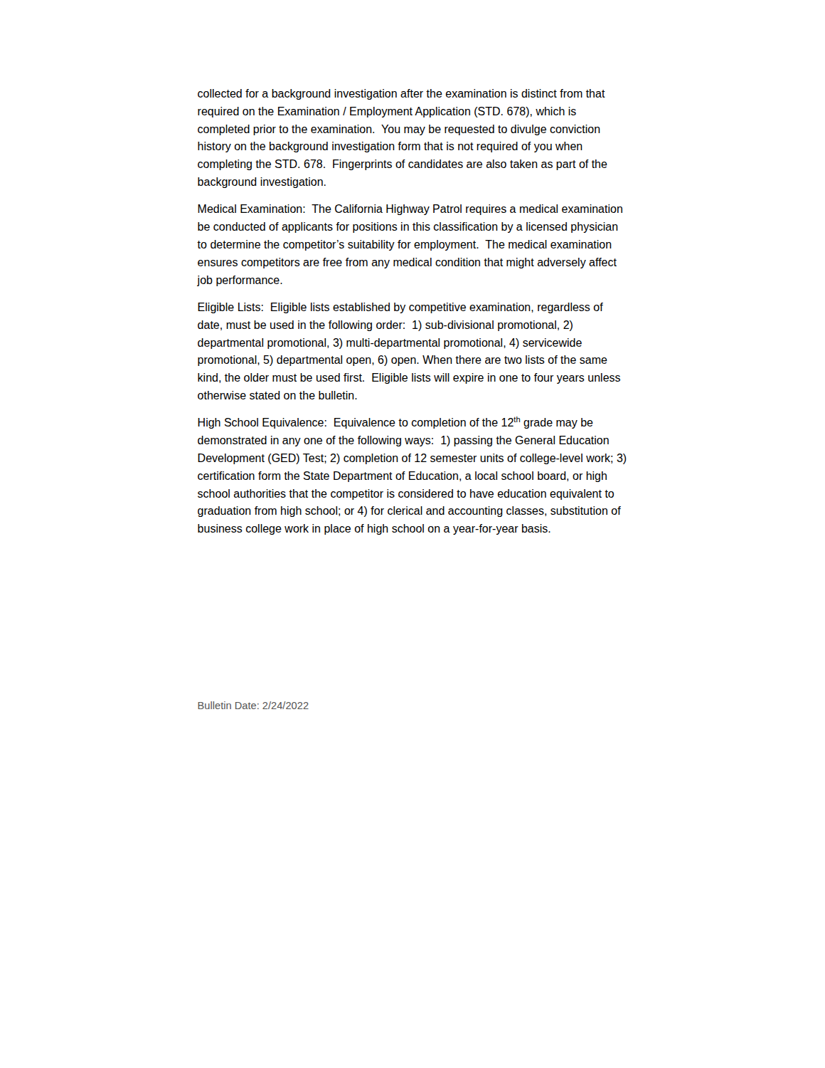collected for a background investigation after the examination is distinct from that required on the Examination / Employment Application (STD. 678), which is completed prior to the examination. You may be requested to divulge conviction history on the background investigation form that is not required of you when completing the STD. 678. Fingerprints of candidates are also taken as part of the background investigation.
Medical Examination: The California Highway Patrol requires a medical examination be conducted of applicants for positions in this classification by a licensed physician to determine the competitor’s suitability for employment. The medical examination ensures competitors are free from any medical condition that might adversely affect job performance.
Eligible Lists: Eligible lists established by competitive examination, regardless of date, must be used in the following order: 1) sub-divisional promotional, 2) departmental promotional, 3) multi-departmental promotional, 4) servicewide promotional, 5) departmental open, 6) open. When there are two lists of the same kind, the older must be used first. Eligible lists will expire in one to four years unless otherwise stated on the bulletin.
High School Equivalence: Equivalence to completion of the 12th grade may be demonstrated in any one of the following ways: 1) passing the General Education Development (GED) Test; 2) completion of 12 semester units of college-level work; 3) certification form the State Department of Education, a local school board, or high school authorities that the competitor is considered to have education equivalent to graduation from high school; or 4) for clerical and accounting classes, substitution of business college work in place of high school on a year-for-year basis.
Bulletin Date: 2/24/2022